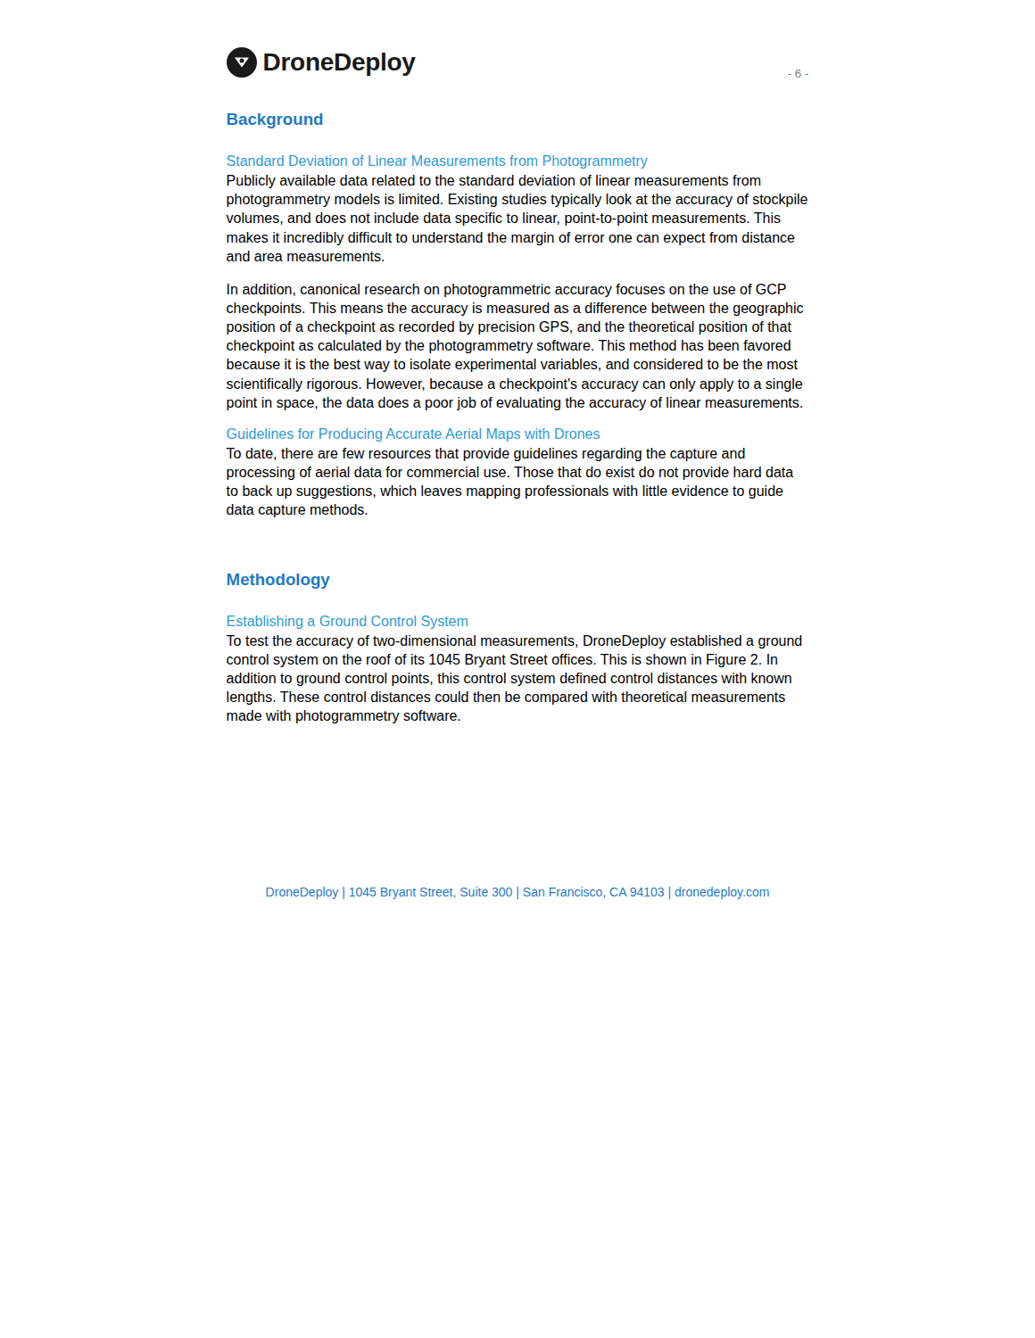DroneDeploy
- 6 -
Background
Standard Deviation of Linear Measurements from Photogrammetry
Publicly available data related to the standard deviation of linear measurements from photogrammetry models is limited. Existing studies typically look at the accuracy of stockpile volumes, and does not include data specific to linear, point-to-point measurements. This makes it incredibly difficult to understand the margin of error one can expect from distance and area measurements.
In addition, canonical research on photogrammetric accuracy focuses on the use of GCP checkpoints. This means the accuracy is measured as a difference between the geographic position of a checkpoint as recorded by precision GPS, and the theoretical position of that checkpoint as calculated by the photogrammetry software. This method has been favored because it is the best way to isolate experimental variables, and considered to be the most scientifically rigorous. However, because a checkpoint's accuracy can only apply to a single point in space, the data does a poor job of evaluating the accuracy of linear measurements.
Guidelines for Producing Accurate Aerial Maps with Drones
To date, there are few resources that provide guidelines regarding the capture and processing of aerial data for commercial use. Those that do exist do not provide hard data to back up suggestions, which leaves mapping professionals with little evidence to guide data capture methods.
Methodology
Establishing a Ground Control System
To test the accuracy of two-dimensional measurements, DroneDeploy established a ground control system on the roof of its 1045 Bryant Street offices. This is shown in Figure 2. In addition to ground control points, this control system defined control distances with known lengths. These control distances could then be compared with theoretical measurements made with photogrammetry software.
DroneDeploy | 1045 Bryant Street, Suite 300 | San Francisco, CA 94103 | dronedeploy.com